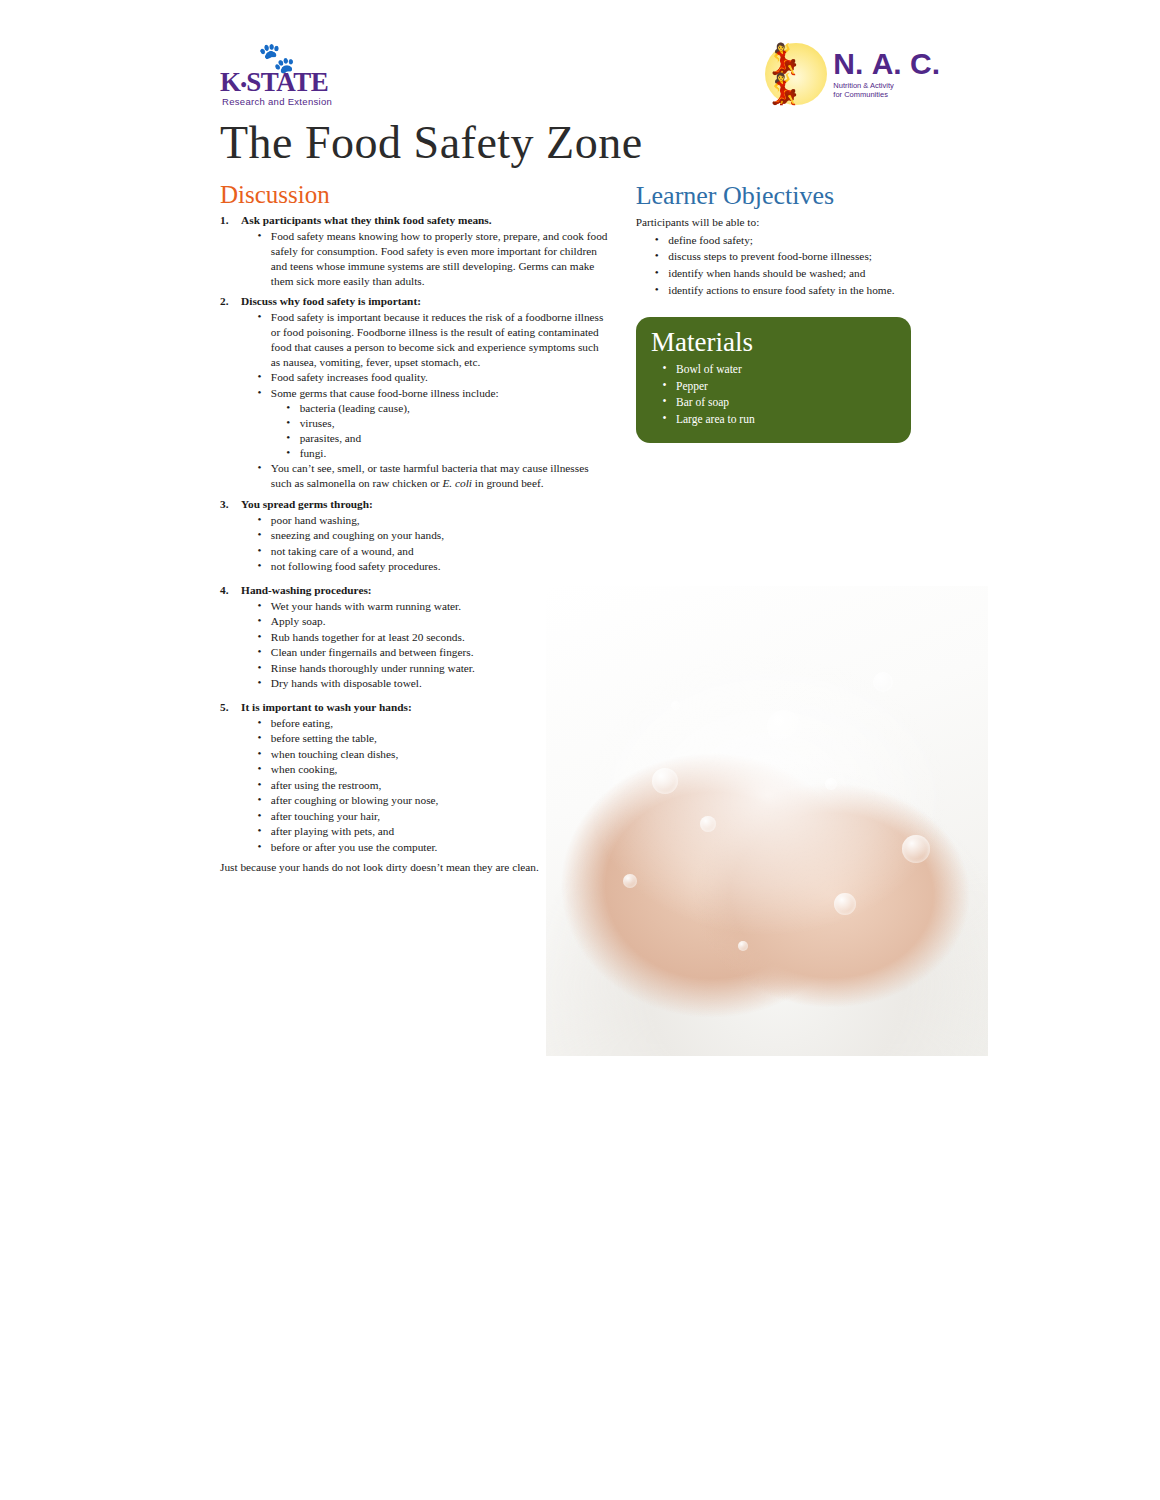🐾
K•STATE
Research and Extension
💃💃
N. A. C.
Nutrition & Activity
for Communities
The Food Safety Zone
Discussion
Ask participants what they think food safety means.
Food safety means knowing how to properly store, prepare, and cook food safely for consumption. Food safety is even more important for children and teens whose immune systems are still developing. Germs can make them sick more easily than adults.
Discuss why food safety is important:
Food safety is important because it reduces the risk of a foodborne illness or food poisoning. Foodborne illness is the result of eating contaminated food that causes a person to become sick and experience symptoms such as nausea, vomiting, fever, upset stomach, etc.
Food safety increases food quality.
Some germs that cause food-borne illness include:
bacteria (leading cause),
viruses,
parasites, and
fungi.
You can’t see, smell, or taste harmful bacteria that may cause illnesses such as salmonella on raw chicken or E. coli in ground beef.
You spread germs through:
poor hand washing,
sneezing and coughing on your hands,
not taking care of a wound, and
not following food safety procedures.
Hand-washing procedures:
Wet your hands with warm running water.
Apply soap.
Rub hands together for at least 20 seconds.
Clean under fingernails and between fingers.
Rinse hands thoroughly under running water.
Dry hands with disposable towel.
It is important to wash your hands:
before eating,
before setting the table,
when touching clean dishes,
when cooking,
after using the restroom,
after coughing or blowing your nose,
after touching your hair,
after playing with pets, and
before or after you use the computer.
Just because your hands do not look dirty doesn’t mean they are clean.
Learner Objectives
Participants will be able to:
define food safety;
discuss steps to prevent food-borne illnesses;
identify when hands should be washed; and
identify actions to ensure food safety in the home.
Materials
Bowl of water
Pepper
Bar of soap
Large area to run